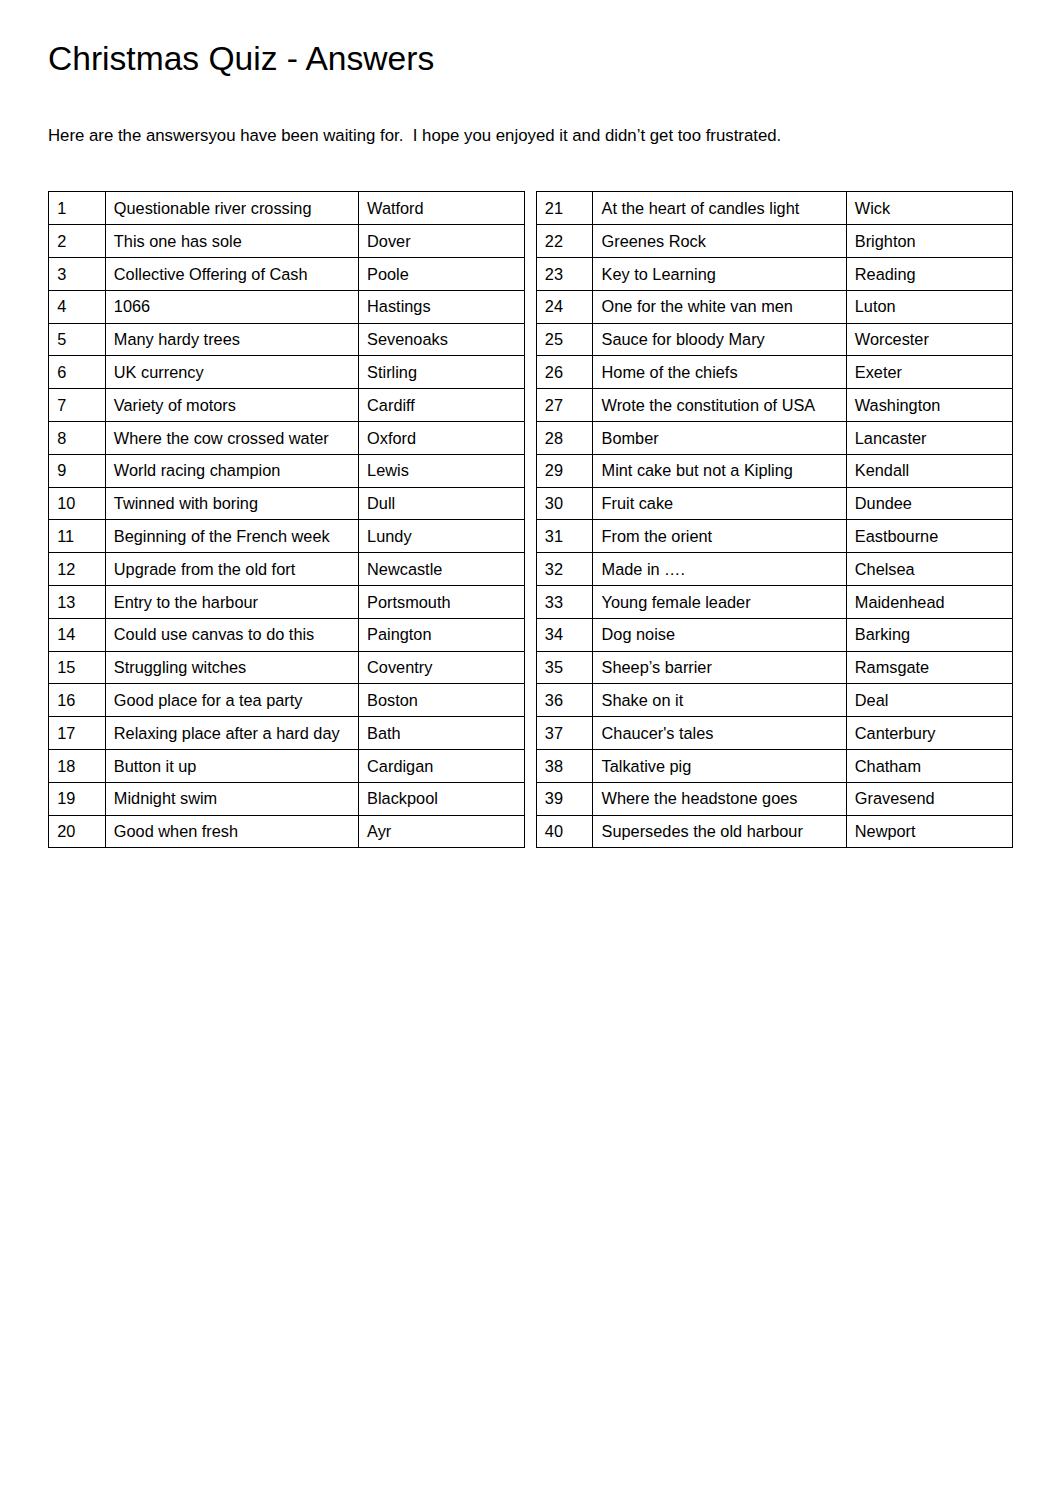Christmas Quiz - Answers
Here are the answersyou have been waiting for. I hope you enjoyed it and didn’t get too frustrated.
| 1 | Questionable river crossing | Watford | | 21 | At the heart of candles light | Wick |
| 2 | This one has sole | Dover | | 22 | Greenes Rock | Brighton |
| 3 | Collective Offering of Cash | Poole | | 23 | Key to Learning | Reading |
| 4 | 1066 | Hastings | | 24 | One for the white van men | Luton |
| 5 | Many hardy trees | Sevenoaks | | 25 | Sauce for bloody Mary | Worcester |
| 6 | UK currency | Stirling | | 26 | Home of the chiefs | Exeter |
| 7 | Variety of motors | Cardiff | | 27 | Wrote the constitution of USA | Washington |
| 8 | Where the cow crossed water | Oxford | | 28 | Bomber | Lancaster |
| 9 | World racing champion | Lewis | | 29 | Mint cake but not a Kipling | Kendall |
| 10 | Twinned with boring | Dull | | 30 | Fruit cake | Dundee |
| 11 | Beginning of the French week | Lundy | | 31 | From the orient | Eastbourne |
| 12 | Upgrade from the old fort | Newcastle | | 32 | Made in …. | Chelsea |
| 13 | Entry to the harbour | Portsmouth | | 33 | Young female leader | Maidenhead |
| 14 | Could use canvas to do this | Paington | | 34 | Dog noise | Barking |
| 15 | Struggling witches | Coventry | | 35 | Sheep’s barrier | Ramsgate |
| 16 | Good place for a tea party | Boston | | 36 | Shake on it | Deal |
| 17 | Relaxing place after a hard day | Bath | | 37 | Chaucer's tales | Canterbury |
| 18 | Button it up | Cardigan | | 38 | Talkative pig | Chatham |
| 19 | Midnight swim | Blackpool | | 39 | Where the headstone goes | Gravesend |
| 20 | Good when fresh | Ayr | | 40 | Supersedes the old harbour | Newport |